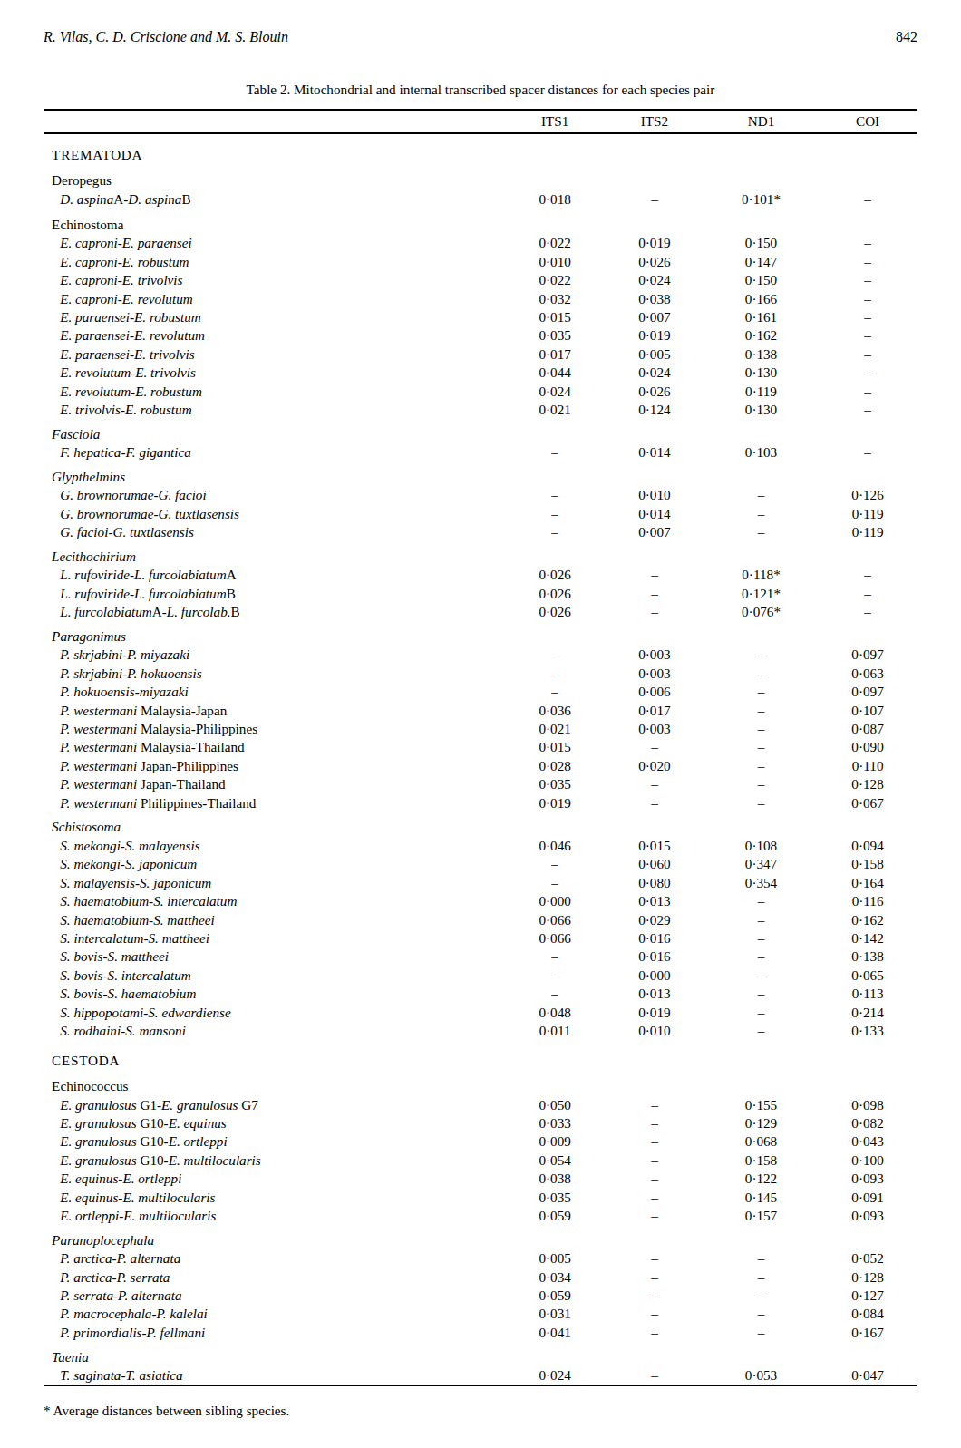R. Vilas, C. D. Criscione and M. S. Blouin 842
Table 2. Mitochondrial and internal transcribed spacer distances for each species pair
| | ITS1 | ITS2 | ND1 | COI |
| --- | --- | --- | --- | --- |
| TREMATODA |
| Deropegus |
| D. aspina A- D. aspina B | 0·018 | – | 0·101* | – |
| Echinostoma |
| E. caproni-E. paraensei | 0·022 | 0·019 | 0·150 | – |
| E. caproni-E. robustum | 0·010 | 0·026 | 0·147 | – |
| E. caproni-E. trivolvis | 0·022 | 0·024 | 0·150 | – |
| E. caproni-E. revolutum | 0·032 | 0·038 | 0·166 | – |
| E. paraensei-E. robustum | 0·015 | 0·007 | 0·161 | – |
| E. paraensei-E. revolutum | 0·035 | 0·019 | 0·162 | – |
| E. paraensei-E. trivolvis | 0·017 | 0·005 | 0·138 | – |
| E. revolutum-E. trivolvis | 0·044 | 0·024 | 0·130 | – |
| E. revolutum-E. robustum | 0·024 | 0·026 | 0·119 | – |
| E. trivolvis-E. robustum | 0·021 | 0·124 | 0·130 | – |
| Fasciola |
| F. hepatica-F. gigantica | – | 0·014 | 0·103 | – |
| Glypthelmins |
| G. brownorumae-G. facioi | – | 0·010 | – | 0·126 |
| G. brownorumae-G. tuxtlasensis | – | 0·014 | – | 0·119 |
| G. facioi-G. tuxtlasensis | – | 0·007 | – | 0·119 |
| Lecithochirium |
| L. rufoviride-L. furcolabiatum A | 0·026 | – | 0·118* | – |
| L. rufoviride-L. furcolabiatum B | 0·026 | – | 0·121* | – |
| L. furcolabiatum A- L. furcolab. B | 0·026 | – | 0·076* | – |
| Paragonimus |
| P. skrjabini-P. miyazaki | – | 0·003 | – | 0·097 |
| P. skrjabini-P. hokuoensis | – | 0·003 | – | 0·063 |
| P. hokuoensis-miyazaki | – | 0·006 | – | 0·097 |
| P. westermani Malaysia-Japan | 0·036 | 0·017 | – | 0·107 |
| P. westermani Malaysia-Philippines | 0·021 | 0·003 | – | 0·087 |
| P. westermani Malaysia-Thailand | 0·015 | – | – | 0·090 |
| P. westermani Japan-Philippines | 0·028 | 0·020 | – | 0·110 |
| P. westermani Japan-Thailand | 0·035 | – | – | 0·128 |
| P. westermani Philippines-Thailand | 0·019 | – | – | 0·067 |
| Schistosoma |
| S. mekongi-S. malayensis | 0·046 | 0·015 | 0·108 | 0·094 |
| S. mekongi-S. japonicum | – | 0·060 | 0·347 | 0·158 |
| S. malayensis-S. japonicum | – | 0·080 | 0·354 | 0·164 |
| S. haematobium-S. intercalatum | 0·000 | 0·013 | – | 0·116 |
| S. haematobium-S. mattheei | 0·066 | 0·029 | – | 0·162 |
| S. intercalatum-S. mattheei | 0·066 | 0·016 | – | 0·142 |
| S. bovis-S. mattheei | – | 0·016 | – | 0·138 |
| S. bovis-S. intercalatum | – | 0·000 | – | 0·065 |
| S. bovis-S. haematobium | – | 0·013 | – | 0·113 |
| S. hippopotami-S. edwardiense | 0·048 | 0·019 | – | 0·214 |
| S. rodhaini-S. mansoni | 0·011 | 0·010 | – | 0·133 |
| CESTODA |
| Echinococcus |
| E. granulosus G1- E. granulosus G7 | 0·050 | – | 0·155 | 0·098 |
| E. granulosus G10- E. equinus | 0·033 | – | 0·129 | 0·082 |
| E. granulosus G10- E. ortleppi | 0·009 | – | 0·068 | 0·043 |
| E. granulosus G10- E. multilocularis | 0·054 | – | 0·158 | 0·100 |
| E. equinus-E. ortleppi | 0·038 | – | 0·122 | 0·093 |
| E. equinus-E. multilocularis | 0·035 | – | 0·145 | 0·091 |
| E. ortleppi-E. multilocularis | 0·059 | – | 0·157 | 0·093 |
| Paranoplocephala |
| P. arctica-P. alternata | 0·005 | – | – | 0·052 |
| P. arctica-P. serrata | 0·034 | – | – | 0·128 |
| P. serrata-P. alternata | 0·059 | – | – | 0·127 |
| P. macrocephala-P. kalelai | 0·031 | – | – | 0·084 |
| P. primordialis-P. fellmani | 0·041 | – | – | 0·167 |
| Taenia |
| T. saginata-T. asiatica | 0·024 | – | 0·053 | 0·047 |
* Average distances between sibling species.